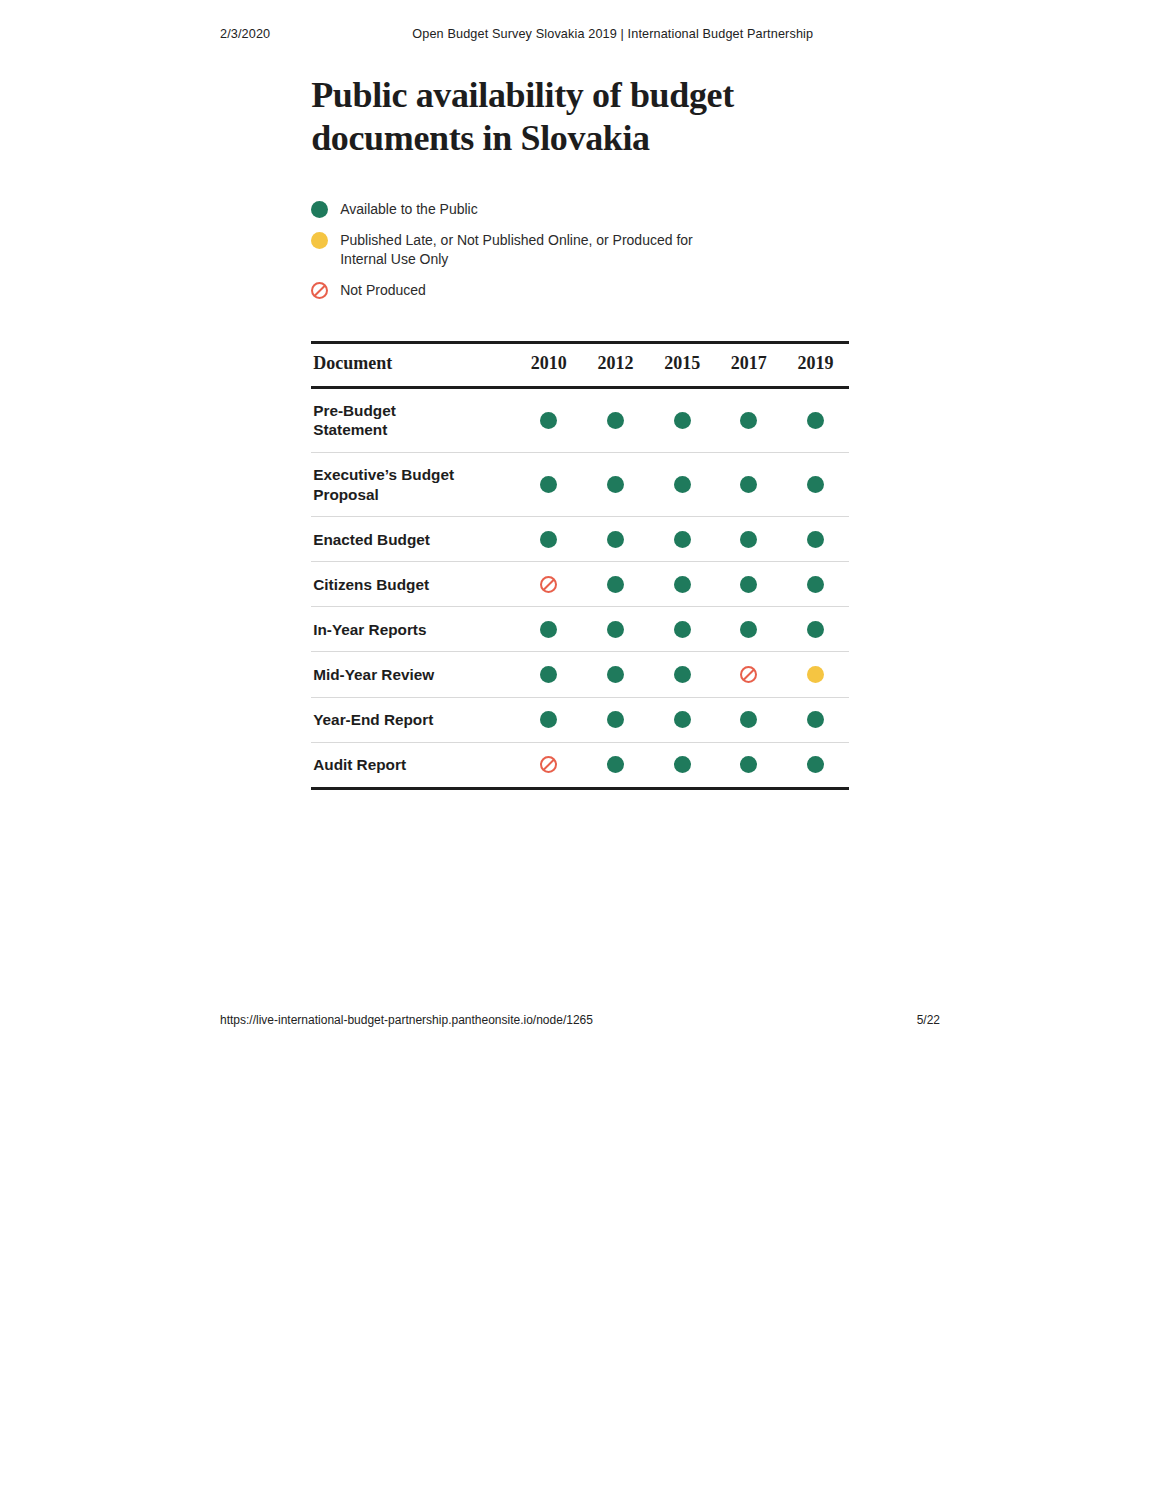2/3/2020 Open Budget Survey Slovakia 2019 | International Budget Partnership
Public availability of budget
documents in Slovakia
Available to the Public
Published Late, or Not Published Online, or Produced for
Internal Use Only
Not Produced
| Document | 2010 | 2012 | 2015 | 2017 | 2019 |
| --- | --- | --- | --- | --- | --- |
| Pre-Budget Statement | | | | | |
| Executive’s Budget Proposal | | | | | |
| Enacted Budget | | | | | |
| Citizens Budget | | | | | |
| In-Year Reports | | | | | |
| Mid-Year Review | | | | | |
| Year-End Report | | | | | |
| Audit Report | | | | | |
https://live-international-budget-partnership.pantheonsite.io/node/1265 5/22